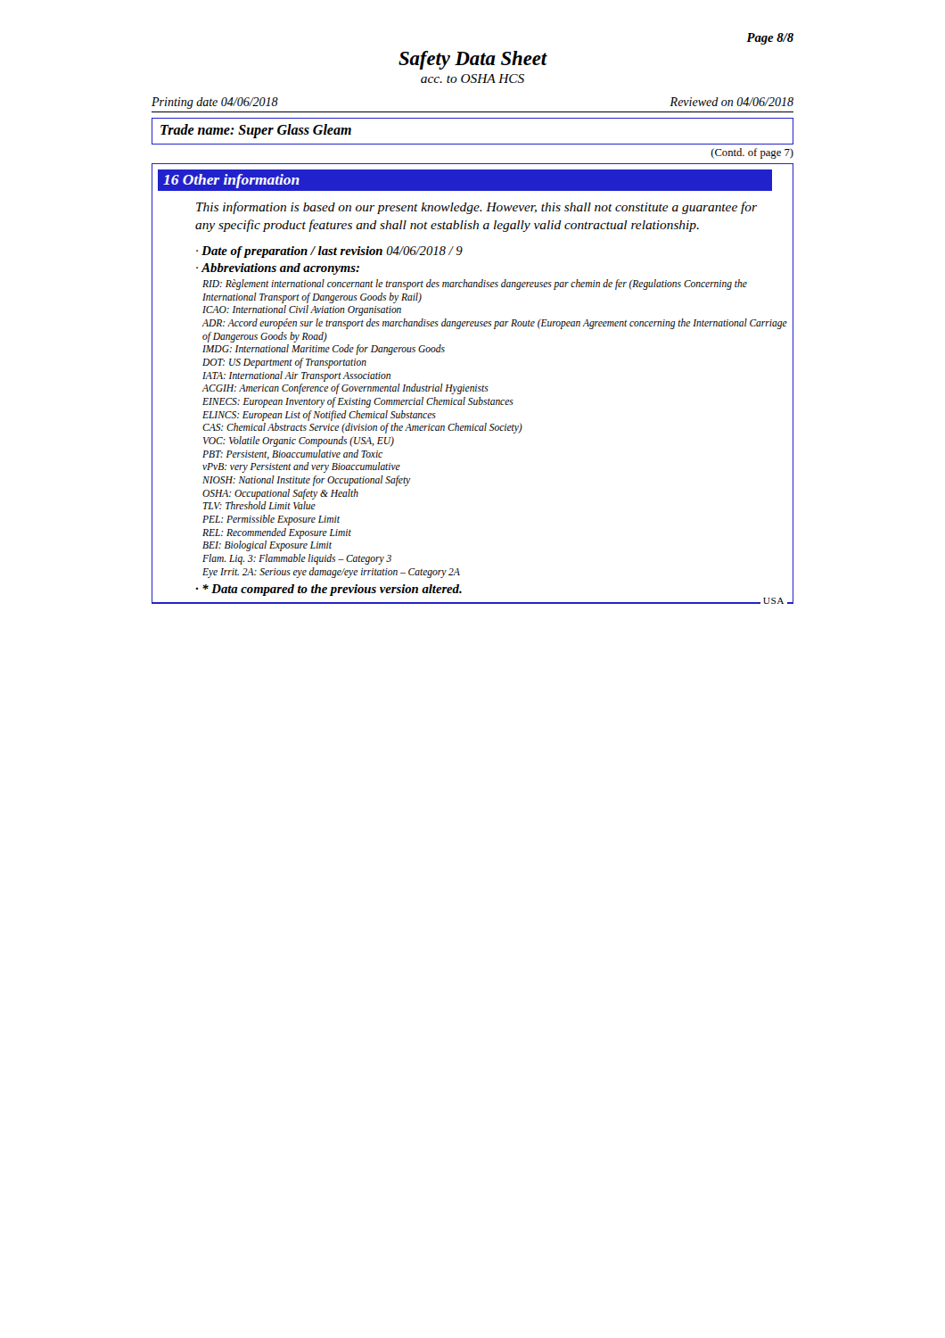Page 8/8
Safety Data Sheet
acc. to OSHA HCS
Printing date 04/06/2018 Reviewed on 04/06/2018
Trade name: Super Glass Gleam
(Contd. of page 7)
16 Other information
This information is based on our present knowledge. However, this shall not constitute a guarantee for any specific product features and shall not establish a legally valid contractual relationship.
· Date of preparation / last revision 04/06/2018 / 9
· Abbreviations and acronyms:
RID: Règlement international concernant le transport des marchandises dangereuses par chemin de fer (Regulations Concerning the International Transport of Dangerous Goods by Rail)
ICAO: International Civil Aviation Organisation
ADR: Accord européen sur le transport des marchandises dangereuses par Route (European Agreement concerning the International Carriage of Dangerous Goods by Road)
IMDG: International Maritime Code for Dangerous Goods
DOT: US Department of Transportation
IATA: International Air Transport Association
ACGIH: American Conference of Governmental Industrial Hygienists
EINECS: European Inventory of Existing Commercial Chemical Substances
ELINCS: European List of Notified Chemical Substances
CAS: Chemical Abstracts Service (division of the American Chemical Society)
VOC: Volatile Organic Compounds (USA, EU)
PBT: Persistent, Bioaccumulative and Toxic
vPvB: very Persistent and very Bioaccumulative
NIOSH: National Institute for Occupational Safety
OSHA: Occupational Safety & Health
TLV: Threshold Limit Value
PEL: Permissible Exposure Limit
REL: Recommended Exposure Limit
BEI: Biological Exposure Limit
Flam. Liq. 3: Flammable liquids – Category 3
Eye Irrit. 2A: Serious eye damage/eye irritation – Category 2A
· * Data compared to the previous version altered.
USA